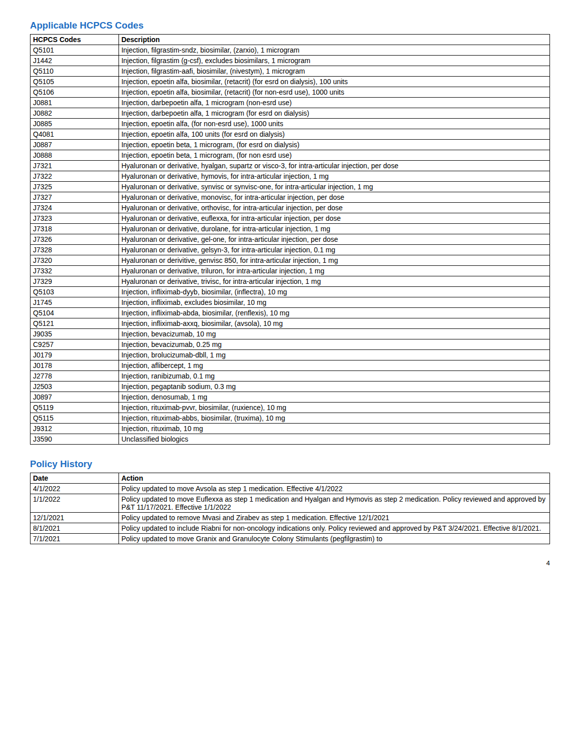Applicable HCPCS Codes
| HCPCS Codes | Description |
| --- | --- |
| Q5101 | Injection, filgrastim-sndz, biosimilar, (zarxio), 1 microgram |
| J1442 | Injection, filgrastim (g-csf), excludes biosimilars, 1 microgram |
| Q5110 | Injection, filgrastim-aafi, biosimilar, (nivestym), 1 microgram |
| Q5105 | Injection, epoetin alfa, biosimilar, (retacrit) (for esrd on dialysis), 100 units |
| Q5106 | Injection, epoetin alfa, biosimilar, (retacrit) (for non-esrd use), 1000 units |
| J0881 | Injection, darbepoetin alfa, 1 microgram (non-esrd use) |
| J0882 | Injection, darbepoetin alfa, 1 microgram (for esrd on dialysis) |
| J0885 | Injection, epoetin alfa, (for non-esrd use), 1000 units |
| Q4081 | Injection, epoetin alfa, 100 units (for esrd on dialysis) |
| J0887 | Injection, epoetin beta, 1 microgram, (for esrd on dialysis) |
| J0888 | Injection, epoetin beta, 1 microgram, (for non esrd use) |
| J7321 | Hyaluronan or derivative, hyalgan, supartz or visco-3, for intra-articular injection, per dose |
| J7322 | Hyaluronan or derivative, hymovis, for intra-articular injection, 1 mg |
| J7325 | Hyaluronan or derivative, synvisc or synvisc-one, for intra-articular injection, 1 mg |
| J7327 | Hyaluronan or derivative, monovisc, for intra-articular injection, per dose |
| J7324 | Hyaluronan or derivative, orthovisc, for intra-articular injection, per dose |
| J7323 | Hyaluronan or derivative, euflexxa, for intra-articular injection, per dose |
| J7318 | Hyaluronan or derivative, durolane, for intra-articular injection, 1 mg |
| J7326 | Hyaluronan or derivative, gel-one, for intra-articular injection, per dose |
| J7328 | Hyaluronan or derivative, gelsyn-3, for intra-articular injection, 0.1 mg |
| J7320 | Hyaluronan or derivitive, genvisc 850, for intra-articular injection, 1 mg |
| J7332 | Hyaluronan or derivative, triluron, for intra-articular injection, 1 mg |
| J7329 | Hyaluronan or derivative, trivisc, for intra-articular injection, 1 mg |
| Q5103 | Injection, infliximab-dyyb, biosimilar, (inflectra), 10 mg |
| J1745 | Injection, infliximab, excludes biosimilar, 10 mg |
| Q5104 | Injection, infliximab-abda, biosimilar, (renflexis), 10 mg |
| Q5121 | Injection, infliximab-axxq, biosimilar, (avsola), 10 mg |
| J9035 | Injection, bevacizumab, 10 mg |
| C9257 | Injection, bevacizumab, 0.25 mg |
| J0179 | Injection, brolucizumab-dbll, 1 mg |
| J0178 | Injection, aflibercept, 1 mg |
| J2778 | Injection, ranibizumab, 0.1 mg |
| J2503 | Injection, pegaptanib sodium, 0.3 mg |
| J0897 | Injection, denosumab, 1 mg |
| Q5119 | Injection, rituximab-pvvr, biosimilar, (ruxience), 10 mg |
| Q5115 | Injection, rituximab-abbs, biosimilar, (truxima), 10 mg |
| J9312 | Injection, rituximab, 10 mg |
| J3590 | Unclassified biologics |
Policy History
| Date | Action |
| --- | --- |
| 4/1/2022 | Policy updated to move Avsola as step 1 medication. Effective 4/1/2022 |
| 1/1/2022 | Policy updated to move Euflexxa as step 1 medication and Hyalgan and Hymovis as step 2 medication. Policy reviewed and approved by P&T 11/17/2021. Effective 1/1/2022 |
| 12/1/2021 | Policy updated to remove Mvasi and Zirabev as step 1 medication. Effective 12/1/2021 |
| 8/1/2021 | Policy updated to include Riabni for non-oncology indications only. Policy reviewed and approved by P&T 3/24/2021. Effective 8/1/2021. |
| 7/1/2021 | Policy updated to move Granix and Granulocyte Colony Stimulants (pegfilgrastim) to |
4